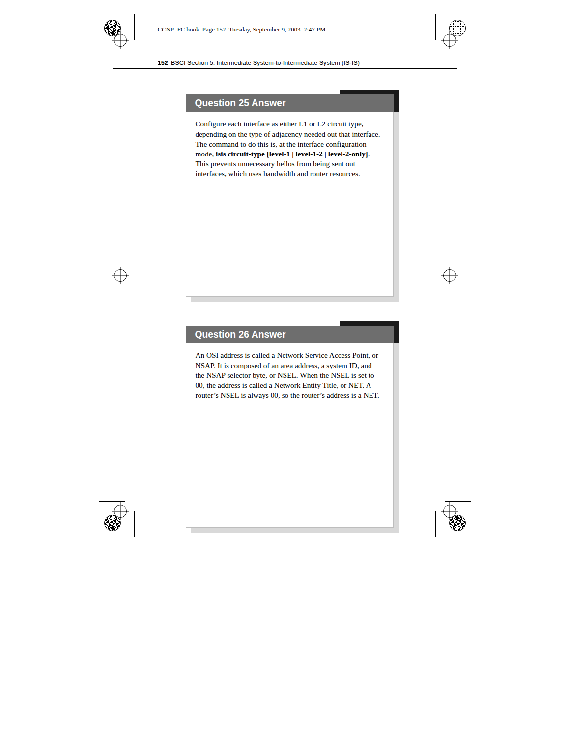CCNP_FC.book Page 152 Tuesday, September 9, 2003 2:47 PM
152 BSCI Section 5: Intermediate System-to-Intermediate System (IS-IS)
Question 25 Answer
Configure each interface as either L1 or L2 circuit type, depending on the type of adjacency needed out that interface. The command to do this is, at the interface configuration mode, isis circuit-type [level-1 | level-1-2 | level-2-only]. This prevents unnecessary hellos from being sent out interfaces, which uses bandwidth and router resources.
Question 26 Answer
An OSI address is called a Network Service Access Point, or NSAP. It is composed of an area address, a system ID, and the NSAP selector byte, or NSEL. When the NSEL is set to 00, the address is called a Network Entity Title, or NET. A router’s NSEL is always 00, so the router’s address is a NET.